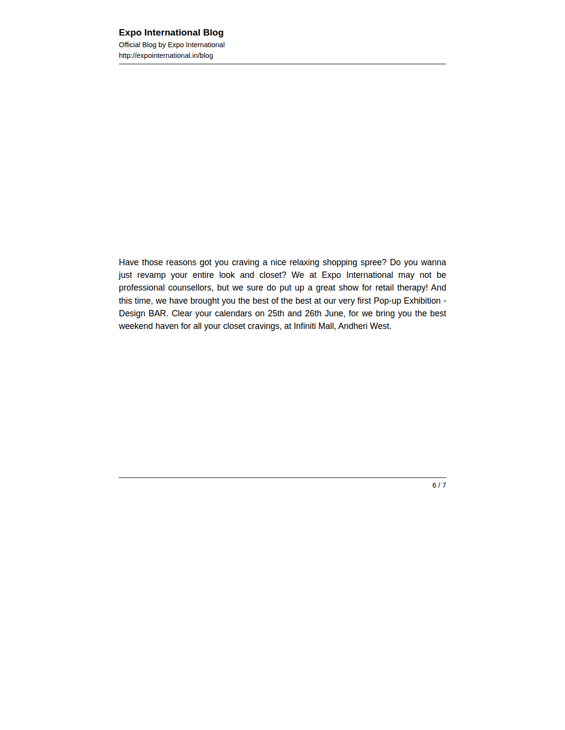Expo International Blog
Official Blog by Expo International
http://expointernational.in/blog
Have those reasons got you craving a nice relaxing shopping spree? Do you wanna just revamp your entire look and closet? We at Expo International may not be professional counsellors, but we sure do put up a great show for retail therapy! And this time, we have brought you the best of the best at our very first Pop-up Exhibition - Design BAR. Clear your calendars on 25th and 26th June, for we bring you the best weekend haven for all your closet cravings, at Infiniti Mall, Andheri West.
6 / 7